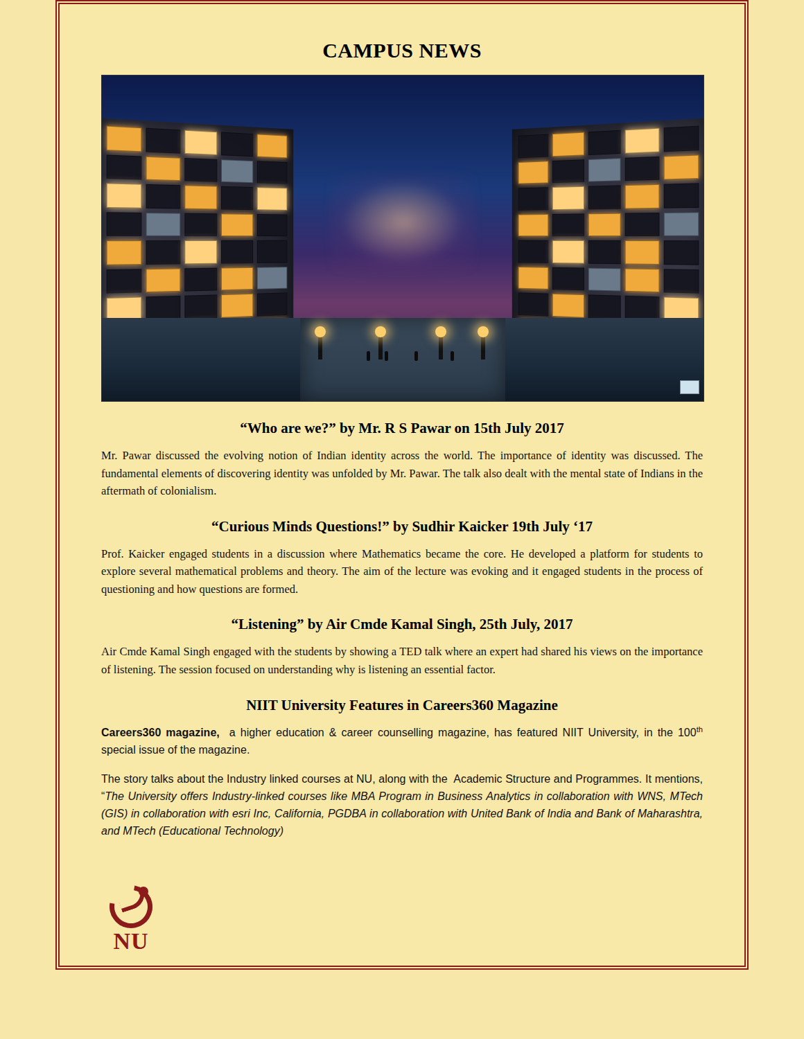CAMPUS NEWS
“Who are we?” by Mr. R S Pawar on 15th July 2017
Mr. Pawar discussed the evolving notion of Indian identity across the world. The importance of identity was discussed. The fundamental elements of discovering identity was unfolded by Mr. Pawar. The talk also dealt with the mental state of Indians in the aftermath of colonialism.
“Curious Minds Questions!” by Sudhir Kaicker 19th July ‘17
Prof. Kaicker engaged students in a discussion where Mathematics became the core. He developed a platform for students to explore several mathematical problems and theory. The aim of the lecture was evoking and it engaged students in the process of questioning and how questions are formed.
“Listening” by Air Cmde Kamal Singh, 25th July, 2017
Air Cmde Kamal Singh engaged with the students by showing a TED talk where an expert had shared his views on the importance of listening. The session focused on understanding why is listening an essential factor.
NIIT University Features in Careers360 Magazine
Careers360 magazine, a higher education & career counselling magazine, has featured NIIT University, in the 100th special issue of the magazine.
The story talks about the Industry linked courses at NU, along with the Academic Structure and Programmes. It mentions, “The University offers Industry-linked courses like MBA Program in Business Analytics in collaboration with WNS, MTech (GIS) in collaboration with esri Inc, California, PGDBA in collaboration with United Bank of India and Bank of Maharashtra, and MTech (Educational Technology)
NU